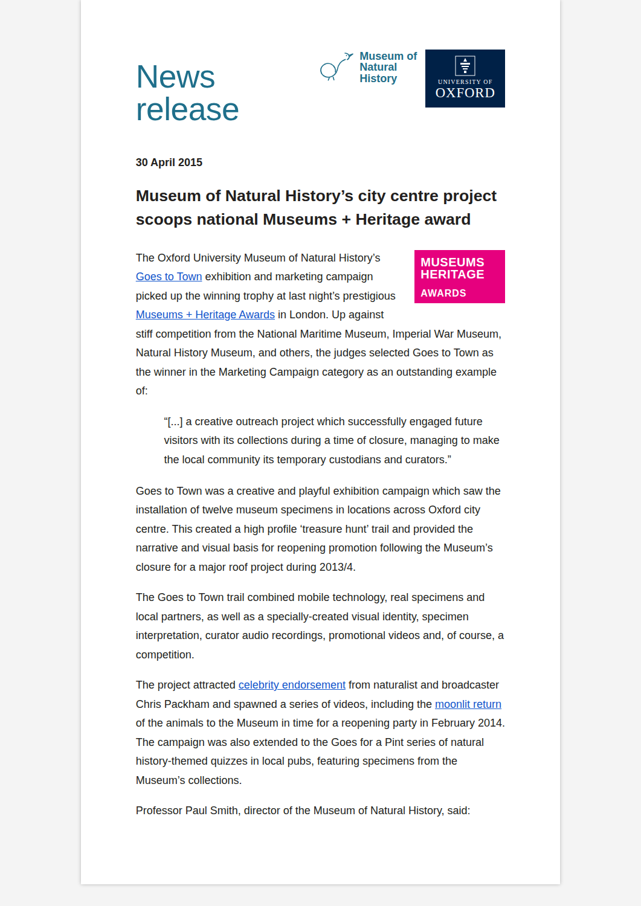News release
Museum of Natural History
University of
Oxford
30 April 2015
Museum of Natural History’s city centre project scoops national Museums + Heritage award
Museums
Heritage
Awards
The Oxford University Museum of Natural History’s Goes to Town exhibition and marketing campaign picked up the winning trophy at last night’s prestigious Museums + Heritage Awards in London. Up against stiff competition from the National Maritime Museum, Imperial War Museum, Natural History Museum, and others, the judges selected Goes to Town as the winner in the Marketing Campaign category as an outstanding example of:
“[...] a creative outreach project which successfully engaged future visitors with its collections during a time of closure, managing to make the local community its temporary custodians and curators.”
Goes to Town was a creative and playful exhibition campaign which saw the installation of twelve museum specimens in locations across Oxford city centre. This created a high profile ‘treasure hunt’ trail and provided the narrative and visual basis for reopening promotion following the Museum’s closure for a major roof project during 2013/4.
The Goes to Town trail combined mobile technology, real specimens and local partners, as well as a specially-created visual identity, specimen interpretation, curator audio recordings, promotional videos and, of course, a competition.
The project attracted celebrity endorsement from naturalist and broadcaster Chris Packham and spawned a series of videos, including the moonlit return of the animals to the Museum in time for a reopening party in February 2014. The campaign was also extended to the Goes for a Pint series of natural history-themed quizzes in local pubs, featuring specimens from the Museum’s collections.
Professor Paul Smith, director of the Museum of Natural History, said: